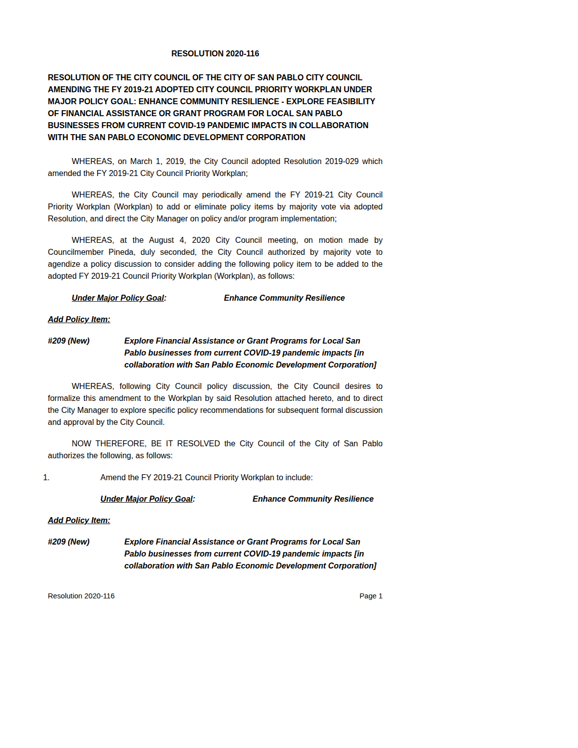RESOLUTION 2020-116
Resolution of the City Council of the City of San Pablo City Council Amending the FY 2019-21 Adopted City Council Priority Workplan Under Major Policy Goal: Enhance Community Resilience - Explore Feasibility of Financial Assistance or Grant Program for Local San Pablo Businesses from Current COVID-19 Pandemic Impacts in Collaboration with the San Pablo Economic Development Corporation
WHEREAS, on March 1, 2019, the City Council adopted Resolution 2019-029 which amended the FY 2019-21 City Council Priority Workplan;
WHEREAS, the City Council may periodically amend the FY 2019-21 City Council Priority Workplan (Workplan) to add or eliminate policy items by majority vote via adopted Resolution, and direct the City Manager on policy and/or program implementation;
WHEREAS, at the August 4, 2020 City Council meeting, on motion made by Councilmember Pineda, duly seconded, the City Council authorized by majority vote to agendize a policy discussion to consider adding the following policy item to be added to the adopted FY 2019-21 Council Priority Workplan (Workplan), as follows:
Under Major Policy Goal: Enhance Community Resilience
Add Policy Item:
#209 (New) Explore Financial Assistance or Grant Programs for Local San Pablo businesses from current COVID-19 pandemic impacts [in collaboration with San Pablo Economic Development Corporation]
WHEREAS, following City Council policy discussion, the City Council desires to formalize this amendment to the Workplan by said Resolution attached hereto, and to direct the City Manager to explore specific policy recommendations for subsequent formal discussion and approval by the City Council.
NOW THEREFORE, BE IT RESOLVED the City Council of the City of San Pablo authorizes the following, as follows:
1. Amend the FY 2019-21 Council Priority Workplan to include:
Under Major Policy Goal: Enhance Community Resilience
Add Policy Item:
#209 (New) Explore Financial Assistance or Grant Programs for Local San Pablo businesses from current COVID-19 pandemic impacts [in collaboration with San Pablo Economic Development Corporation]
Resolution 2020-116 Page 1